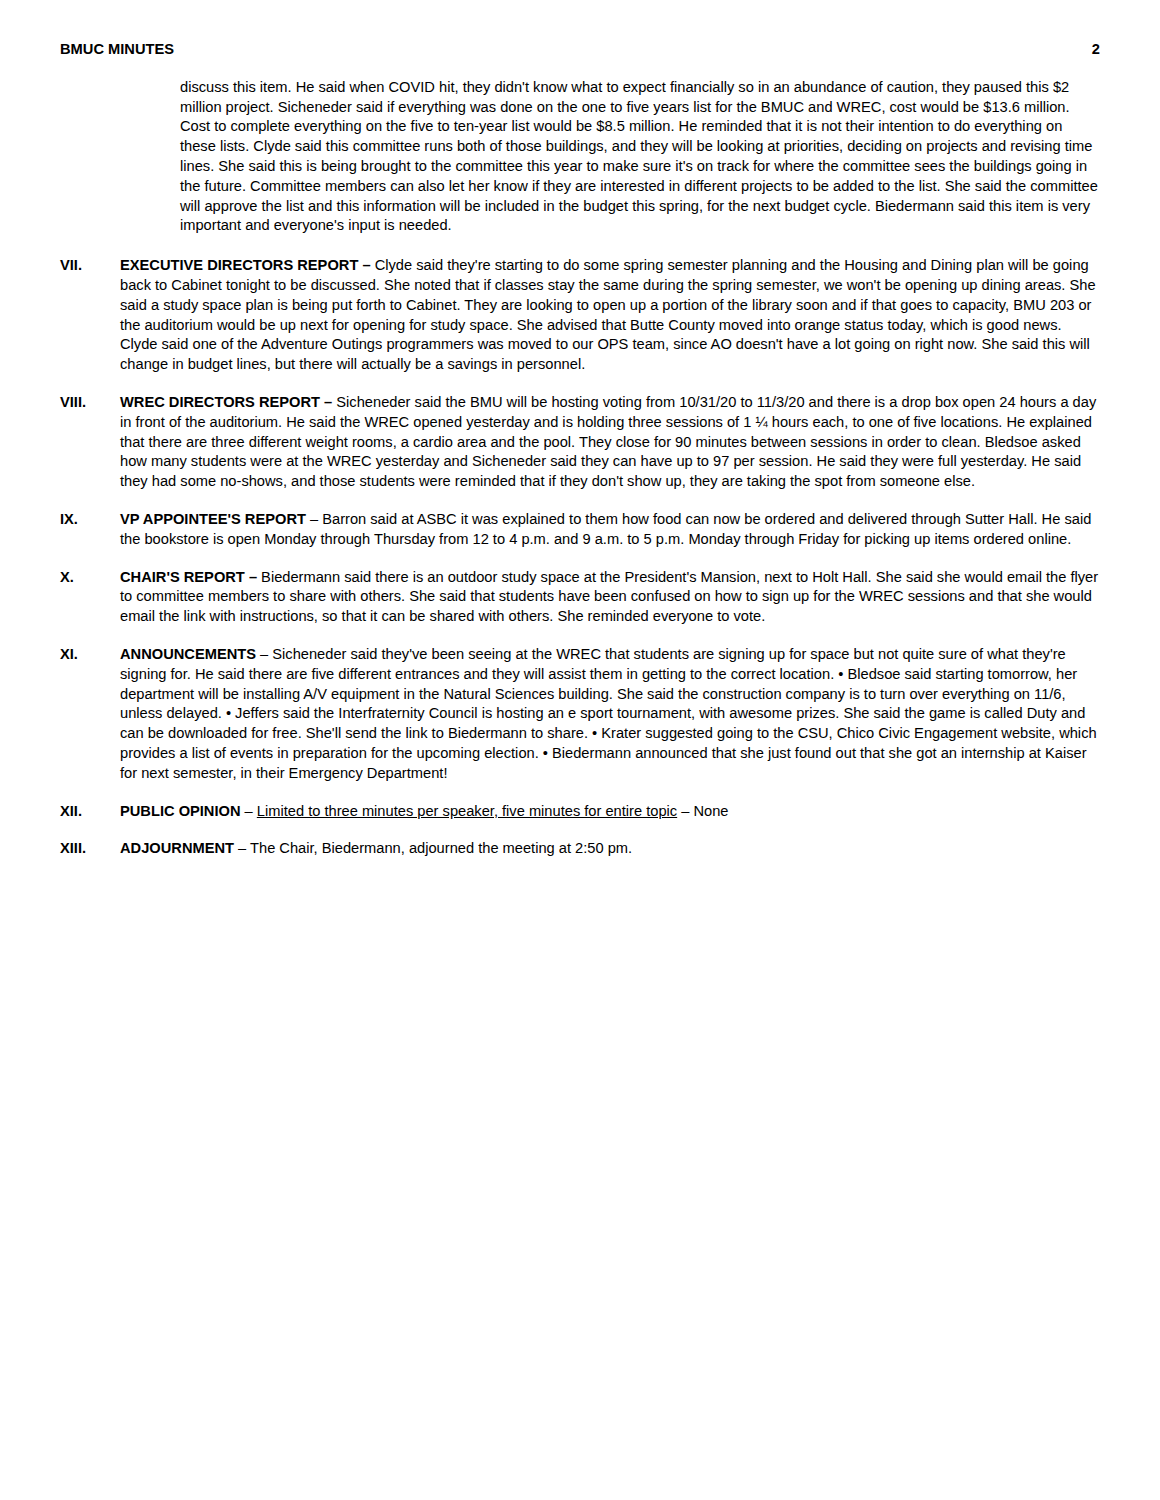BMUC MINUTES 2
discuss this item. He said when COVID hit, they didn't know what to expect financially so in an abundance of caution, they paused this $2 million project. Sicheneder said if everything was done on the one to five years list for the BMUC and WREC, cost would be $13.6 million. Cost to complete everything on the five to ten-year list would be $8.5 million. He reminded that it is not their intention to do everything on these lists. Clyde said this committee runs both of those buildings, and they will be looking at priorities, deciding on projects and revising time lines. She said this is being brought to the committee this year to make sure it's on track for where the committee sees the buildings going in the future. Committee members can also let her know if they are interested in different projects to be added to the list. She said the committee will approve the list and this information will be included in the budget this spring, for the next budget cycle. Biedermann said this item is very important and everyone's input is needed.
VII.
EXECUTIVE DIRECTORS REPORT – Clyde said they're starting to do some spring semester planning and the Housing and Dining plan will be going back to Cabinet tonight to be discussed. She noted that if classes stay the same during the spring semester, we won't be opening up dining areas. She said a study space plan is being put forth to Cabinet. They are looking to open up a portion of the library soon and if that goes to capacity, BMU 203 or the auditorium would be up next for opening for study space. She advised that Butte County moved into orange status today, which is good news. Clyde said one of the Adventure Outings programmers was moved to our OPS team, since AO doesn't have a lot going on right now. She said this will change in budget lines, but there will actually be a savings in personnel.
VIII.
WREC DIRECTORS REPORT – Sicheneder said the BMU will be hosting voting from 10/31/20 to 11/3/20 and there is a drop box open 24 hours a day in front of the auditorium. He said the WREC opened yesterday and is holding three sessions of 1 ¼ hours each, to one of five locations. He explained that there are three different weight rooms, a cardio area and the pool. They close for 90 minutes between sessions in order to clean. Bledsoe asked how many students were at the WREC yesterday and Sicheneder said they can have up to 97 per session. He said they were full yesterday. He said they had some no-shows, and those students were reminded that if they don't show up, they are taking the spot from someone else.
IX.
VP APPOINTEE'S REPORT – Barron said at ASBC it was explained to them how food can now be ordered and delivered through Sutter Hall. He said the bookstore is open Monday through Thursday from 12 to 4 p.m. and 9 a.m. to 5 p.m. Monday through Friday for picking up items ordered online.
X.
CHAIR'S REPORT – Biedermann said there is an outdoor study space at the President's Mansion, next to Holt Hall. She said she would email the flyer to committee members to share with others. She said that students have been confused on how to sign up for the WREC sessions and that she would email the link with instructions, so that it can be shared with others. She reminded everyone to vote.
XI.
ANNOUNCEMENTS – Sicheneder said they've been seeing at the WREC that students are signing up for space but not quite sure of what they're signing for. He said there are five different entrances and they will assist them in getting to the correct location. • Bledsoe said starting tomorrow, her department will be installing A/V equipment in the Natural Sciences building. She said the construction company is to turn over everything on 11/6, unless delayed. • Jeffers said the Interfraternity Council is hosting an e sport tournament, with awesome prizes. She said the game is called Duty and can be downloaded for free. She'll send the link to Biedermann to share. • Krater suggested going to the CSU, Chico Civic Engagement website, which provides a list of events in preparation for the upcoming election. • Biedermann announced that she just found out that she got an internship at Kaiser for next semester, in their Emergency Department!
XII.
PUBLIC OPINION – Limited to three minutes per speaker, five minutes for entire topic – None
XIII.
ADJOURNMENT – The Chair, Biedermann, adjourned the meeting at 2:50 pm.